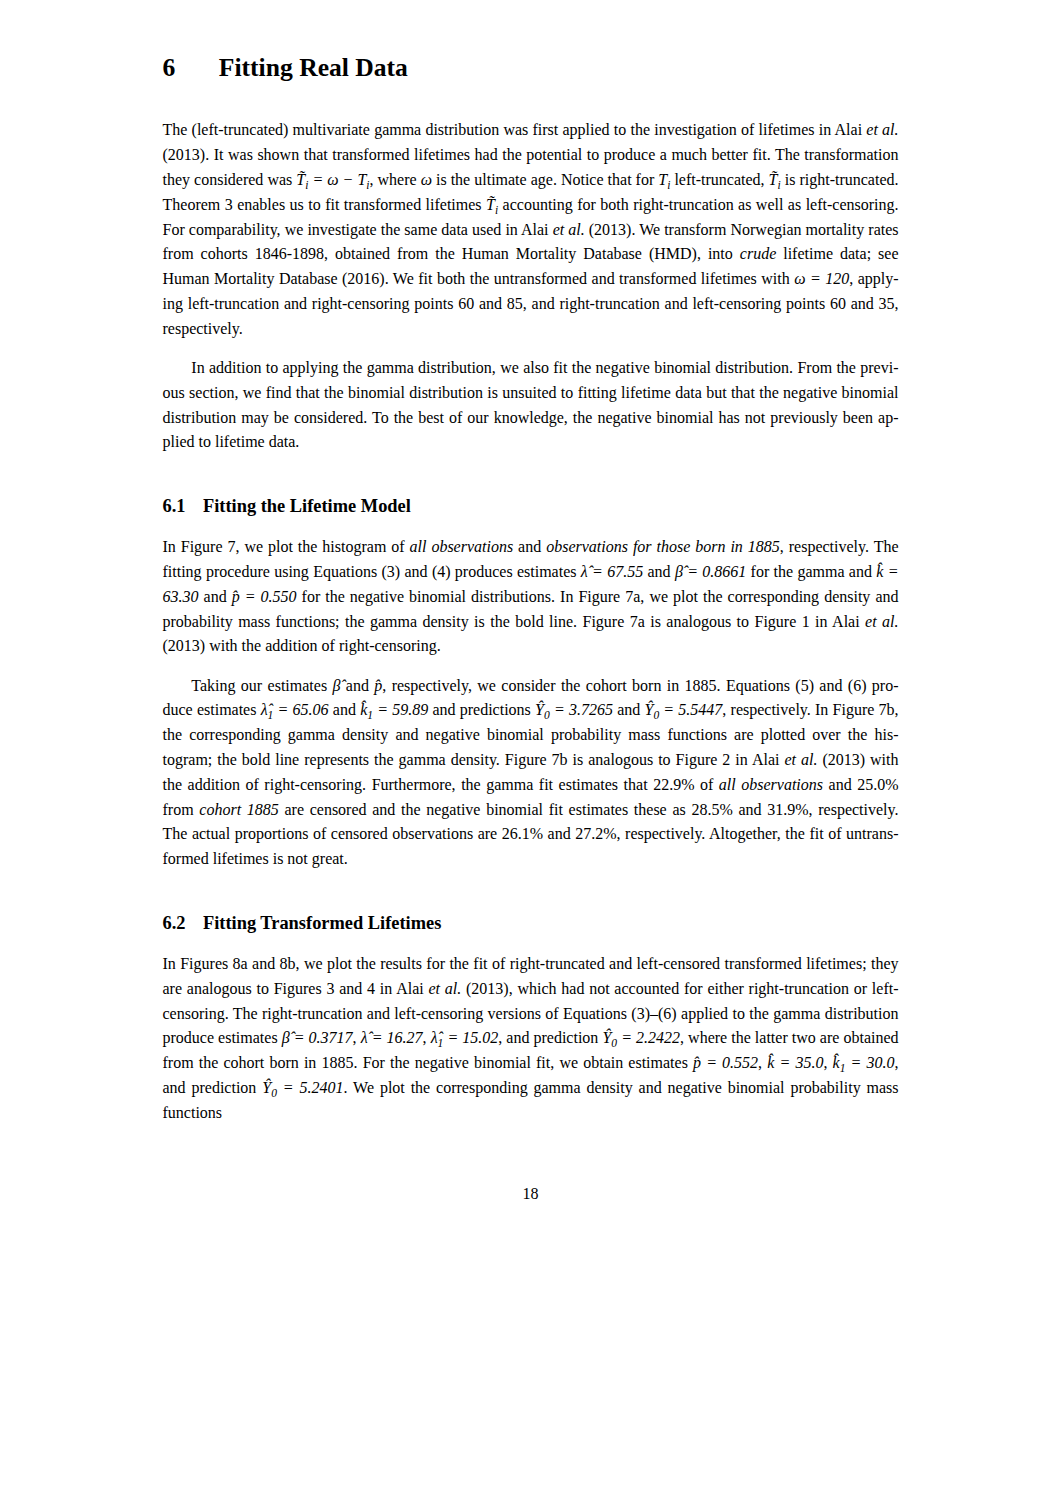6 Fitting Real Data
The (left-truncated) multivariate gamma distribution was first applied to the investigation of lifetimes in Alai et al. (2013). It was shown that transformed lifetimes had the potential to produce a much better fit. The transformation they considered was T̃i = ω − Ti, where ω is the ultimate age. Notice that for Ti left-truncated, T̃i is right-truncated. Theorem 3 enables us to fit transformed lifetimes T̃i accounting for both right-truncation as well as left-censoring. For comparability, we investigate the same data used in Alai et al. (2013). We transform Norwegian mortality rates from cohorts 1846-1898, obtained from the Human Mortality Database (HMD), into crude lifetime data; see Human Mortality Database (2016). We fit both the untransformed and transformed lifetimes with ω = 120, applying left-truncation and right-censoring points 60 and 85, and right-truncation and left-censoring points 60 and 35, respectively.
In addition to applying the gamma distribution, we also fit the negative binomial distribution. From the previous section, we find that the binomial distribution is unsuited to fitting lifetime data but that the negative binomial distribution may be considered. To the best of our knowledge, the negative binomial has not previously been applied to lifetime data.
6.1 Fitting the Lifetime Model
In Figure 7, we plot the histogram of all observations and observations for those born in 1885, respectively. The fitting procedure using Equations (3) and (4) produces estimates λ̂ = 67.55 and β̂ = 0.8661 for the gamma and k̂ = 63.30 and p̂ = 0.550 for the negative binomial distributions. In Figure 7a, we plot the corresponding density and probability mass functions; the gamma density is the bold line. Figure 7a is analogous to Figure 1 in Alai et al. (2013) with the addition of right-censoring.
Taking our estimates β̂ and p̂, respectively, we consider the cohort born in 1885. Equations (5) and (6) produce estimates λ̂1 = 65.06 and k̂1 = 59.89 and predictions Ŷ0 = 3.7265 and Ŷ0 = 5.5447, respectively. In Figure 7b, the corresponding gamma density and negative binomial probability mass functions are plotted over the histogram; the bold line represents the gamma density. Figure 7b is analogous to Figure 2 in Alai et al. (2013) with the addition of right-censoring. Furthermore, the gamma fit estimates that 22.9% of all observations and 25.0% from cohort 1885 are censored and the negative binomial fit estimates these as 28.5% and 31.9%, respectively. The actual proportions of censored observations are 26.1% and 27.2%, respectively. Altogether, the fit of untransformed lifetimes is not great.
6.2 Fitting Transformed Lifetimes
In Figures 8a and 8b, we plot the results for the fit of right-truncated and left-censored transformed lifetimes; they are analogous to Figures 3 and 4 in Alai et al. (2013), which had not accounted for either right-truncation or left-censoring. The right-truncation and left-censoring versions of Equations (3)–(6) applied to the gamma distribution produce estimates β̂ = 0.3717, λ̂ = 16.27, λ̂1 = 15.02, and prediction Ŷ0 = 2.2422, where the latter two are obtained from the cohort born in 1885. For the negative binomial fit, we obtain estimates p̂ = 0.552, k̂ = 35.0, k̂1 = 30.0, and prediction Ŷ0 = 5.2401. We plot the corresponding gamma density and negative binomial probability mass functions
18